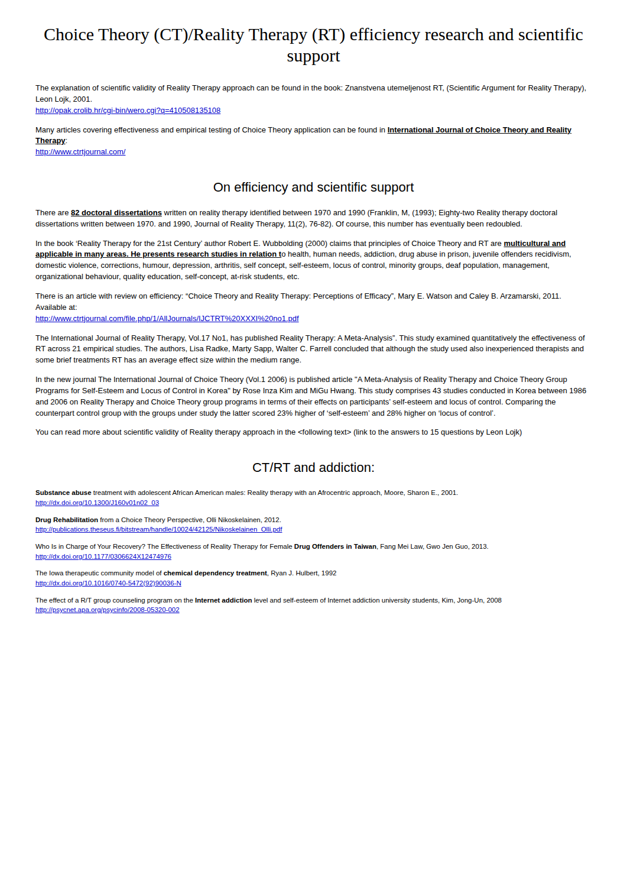Choice Theory (CT)/Reality Therapy (RT) efficiency research and scientific support
The explanation of scientific validity of Reality Therapy approach can be found in the book: Znanstvena utemeljenost RT, (Scientific Argument for Reality Therapy), Leon Lojk, 2001.
http://opak.crolib.hr/cgi-bin/wero.cgi?q=410508135108
Many articles covering effectiveness and empirical testing of Choice Theory application can be found in International Journal of Choice Theory and Reality Therapy:
http://www.ctrtjournal.com/
On efficiency and scientific support
There are 82 doctoral dissertations written on reality therapy identified between 1970 and 1990 (Franklin, M, (1993); Eighty-two Reality therapy doctoral dissertations written between 1970. and 1990, Journal of Reality Therapy, 11(2), 76-82). Of course, this number has eventually been redoubled.
In the book ‘Reality Therapy for the 21st Century’ author Robert E. Wubbolding (2000) claims that principles of Choice Theory and RT are multicultural and applicable in many areas. He presents research studies in relation to health, human needs, addiction, drug abuse in prison, juvenile offenders recidivism, domestic violence, corrections, humour, depression, arthritis, self concept, self-esteem, locus of control, minority groups, deaf population, management, organizational behaviour, quality education, self-concept, at-risk students, etc.
There is an article with review on efficiency: “Choice Theory and Reality Therapy: Perceptions of Efficacy”, Mary E. Watson and Caley B. Arzamarski, 2011. Available at:
http://www.ctrtjournal.com/file.php/1/AllJournals/IJCTRT%20XXXI%20no1.pdf
The International Journal of Reality Therapy, Vol.17 No1, has published Reality Therapy: A Meta-Analysis”. This study examined quantitatively the effectiveness of RT across 21 empirical studies. The authors, Lisa Radke, Marty Sapp, Walter C. Farrell concluded that although the study used also inexperienced therapists and some brief treatments RT has an average effect size within the medium range.
In the new journal The International Journal of Choice Theory (Vol.1 2006) is published article "A Meta-Analysis of Reality Therapy and Choice Theory Group Programs for Self-Esteem and Locus of Control in Korea" by Rose Inza Kim and MiGu Hwang. This study comprises 43 studies conducted in Korea between 1986 and 2006 on Reality Therapy and Choice Theory group programs in terms of their effects on participants’ self-esteem and locus of control. Comparing the counterpart control group with the groups under study the latter scored 23% higher of ‘self-esteem’ and 28% higher on ‘locus of control’.
You can read more about scientific validity of Reality therapy approach in the <following text> (link to the answers to 15 questions by Leon Lojk)
CT/RT and addiction:
Substance abuse treatment with adolescent African American males: Reality therapy with an Afrocentric approach, Moore, Sharon E., 2001.
http://dx.doi.org/10.1300/J160v01n02_03
Drug Rehabilitation from a Choice Theory Perspective, Olli Nikoskelainen, 2012.
http://publications.theseus.fi/bitstream/handle/10024/42125/Nikoskelainen_Olli.pdf
Who Is in Charge of Your Recovery? The Effectiveness of Reality Therapy for Female Drug Offenders in Taiwan, Fang Mei Law, Gwo Jen Guo, 2013.
http://dx.doi.org/10.1177/0306624X12474976
The Iowa therapeutic community model of chemical dependency treatment, Ryan J. Hulbert, 1992
http://dx.doi.org/10.1016/0740-5472(92)90036-N
The effect of a R/T group counseling program on the Internet addiction level and self-esteem of Internet addiction university students, Kim, Jong-Un, 2008
http://psycnet.apa.org/psycinfo/2008-05320-002